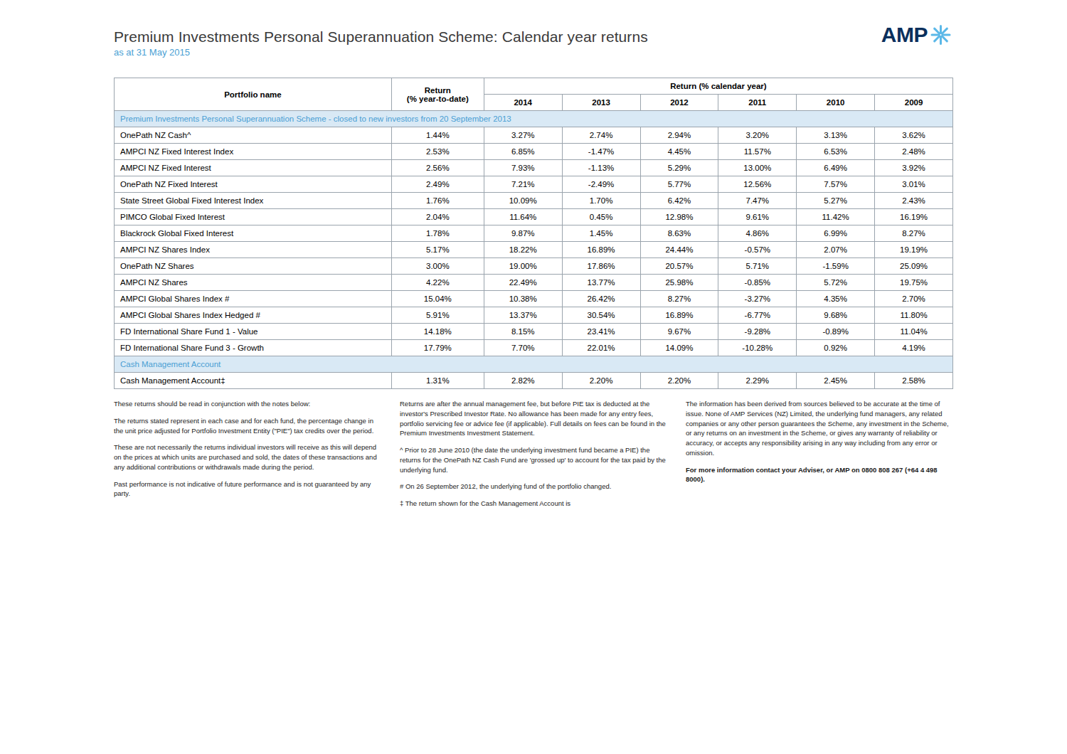Premium Investments Personal Superannuation Scheme: Calendar year returns
as at 31 May 2015
AMP
| Portfolio name | Return (% year-to-date) | Return (% calendar year) |
| --- | --- | --- |
| 2014 | 2013 | 2012 | 2011 | 2010 | 2009 |
| Premium Investments Personal Superannuation Scheme - closed to new investors from 20 September 2013 |
| OnePath NZ Cash^ | 1.44% | 3.27% | 2.74% | 2.94% | 3.20% | 3.13% | 3.62% |
| AMPCI NZ Fixed Interest Index | 2.53% | 6.85% | -1.47% | 4.45% | 11.57% | 6.53% | 2.48% |
| AMPCI NZ Fixed Interest | 2.56% | 7.93% | -1.13% | 5.29% | 13.00% | 6.49% | 3.92% |
| OnePath NZ Fixed Interest | 2.49% | 7.21% | -2.49% | 5.77% | 12.56% | 7.57% | 3.01% |
| State Street Global Fixed Interest Index | 1.76% | 10.09% | 1.70% | 6.42% | 7.47% | 5.27% | 2.43% |
| PIMCO Global Fixed Interest | 2.04% | 11.64% | 0.45% | 12.98% | 9.61% | 11.42% | 16.19% |
| Blackrock Global Fixed Interest | 1.78% | 9.87% | 1.45% | 8.63% | 4.86% | 6.99% | 8.27% |
| AMPCI NZ Shares Index | 5.17% | 18.22% | 16.89% | 24.44% | -0.57% | 2.07% | 19.19% |
| OnePath NZ Shares | 3.00% | 19.00% | 17.86% | 20.57% | 5.71% | -1.59% | 25.09% |
| AMPCI NZ Shares | 4.22% | 22.49% | 13.77% | 25.98% | -0.85% | 5.72% | 19.75% |
| AMPCI Global Shares Index # | 15.04% | 10.38% | 26.42% | 8.27% | -3.27% | 4.35% | 2.70% |
| AMPCI Global Shares Index Hedged # | 5.91% | 13.37% | 30.54% | 16.89% | -6.77% | 9.68% | 11.80% |
| FD International Share Fund 1 - Value | 14.18% | 8.15% | 23.41% | 9.67% | -9.28% | -0.89% | 11.04% |
| FD International Share Fund 3 - Growth | 17.79% | 7.70% | 22.01% | 14.09% | -10.28% | 0.92% | 4.19% |
| Cash Management Account |
| Cash Management Account‡ | 1.31% | 2.82% | 2.20% | 2.20% | 2.29% | 2.45% | 2.58% |
These returns should be read in conjunction with the notes below:
The returns stated represent in each case and for each fund, the percentage change in the unit price adjusted for Portfolio Investment Entity ("PIE") tax credits over the period.
These are not necessarily the returns individual investors will receive as this will depend on the prices at which units are purchased and sold, the dates of these transactions and any additional contributions or withdrawals made during the period.
Past performance is not indicative of future performance and is not guaranteed by any party.
Returns are after the annual management fee, but before PIE tax is deducted at the investor's Prescribed Investor Rate. No allowance has been made for any entry fees, portfolio servicing fee or advice fee (if applicable). Full details on fees can be found in the Premium Investments Investment Statement.
^ Prior to 28 June 2010 (the date the underlying investment fund became a PIE) the returns for the OnePath NZ Cash Fund are 'grossed up' to account for the tax paid by the underlying fund.
# On 26 September 2012, the underlying fund of the portfolio changed.
‡ The return shown for the Cash Management Account is
The information has been derived from sources believed to be accurate at the time of issue. None of AMP Services (NZ) Limited, the underlying fund managers, any related companies or any other person guarantees the Scheme, any investment in the Scheme, or any returns on an investment in the Scheme, or gives any warranty of reliability or accuracy, or accepts any responsibility arising in any way including from any error or omission.
For more information contact your Adviser, or AMP on 0800 808 267 (+64 4 498 8000).